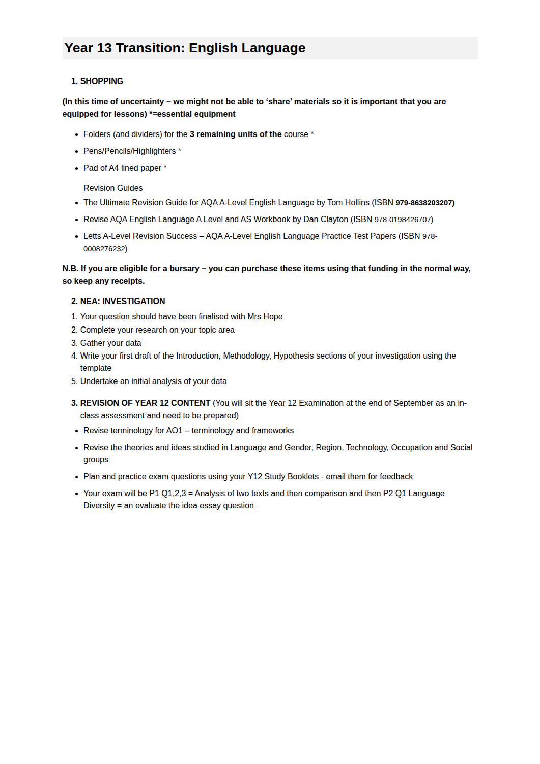Year 13 Transition: English Language
SHOPPING
(In this time of uncertainty – we might not be able to ‘share’ materials so it is important that you are equipped for lessons) *=essential equipment
Folders (and dividers) for the 3 remaining units of the course *
Pens/Pencils/Highlighters *
Pad of A4 lined paper *
Revision Guides
The Ultimate Revision Guide for AQA A-Level English Language by Tom Hollins (ISBN 979-8638203207)
Revise AQA English Language A Level and AS Workbook by Dan Clayton (ISBN 978-0198426707)
Letts A-Level Revision Success – AQA A-Level English Language Practice Test Papers (ISBN 978-0008276232)
N.B. If you are eligible for a bursary – you can purchase these items using that funding in the normal way, so keep any receipts.
NEA: INVESTIGATION
Your question should have been finalised with Mrs Hope
Complete your research on your topic area
Gather your data
Write your first draft of the Introduction, Methodology, Hypothesis sections of your investigation using the template
Undertake an initial analysis of your data
REVISION OF YEAR 12 CONTENT (You will sit the Year 12 Examination at the end of September as an in-class assessment and need to be prepared)
Revise terminology for AO1 – terminology and frameworks
Revise the theories and ideas studied in Language and Gender, Region, Technology, Occupation and Social groups
Plan and practice exam questions using your Y12 Study Booklets - email them for feedback
Your exam will be P1 Q1,2,3 = Analysis of two texts and then comparison and then P2 Q1 Language Diversity = an evaluate the idea essay question